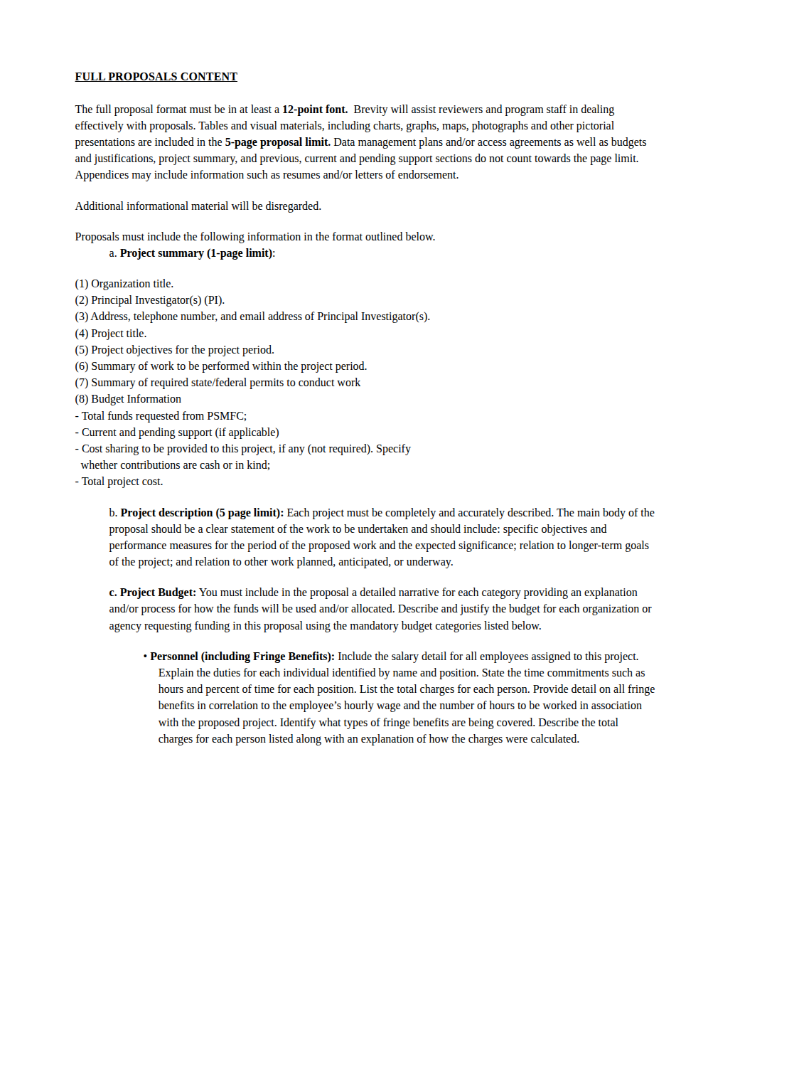FULL PROPOSALS CONTENT
The full proposal format must be in at least a 12-point font. Brevity will assist reviewers and program staff in dealing effectively with proposals. Tables and visual materials, including charts, graphs, maps, photographs and other pictorial presentations are included in the 5-page proposal limit. Data management plans and/or access agreements as well as budgets and justifications, project summary, and previous, current and pending support sections do not count towards the page limit. Appendices may include information such as resumes and/or letters of endorsement.
Additional informational material will be disregarded.
Proposals must include the following information in the format outlined below.
a. Project summary (1-page limit):
(1) Organization title.
(2) Principal Investigator(s) (PI).
(3) Address, telephone number, and email address of Principal Investigator(s).
(4) Project title.
(5) Project objectives for the project period.
(6) Summary of work to be performed within the project period.
(7) Summary of required state/federal permits to conduct work
(8) Budget Information
- Total funds requested from PSMFC;
- Current and pending support (if applicable)
- Cost sharing to be provided to this project, if any (not required). Specify
whether contributions are cash or in kind;
- Total project cost.
b. Project description (5 page limit): Each project must be completely and accurately described. The main body of the proposal should be a clear statement of the work to be undertaken and should include: specific objectives and performance measures for the period of the proposed work and the expected significance; relation to longer-term goals of the project; and relation to other work planned, anticipated, or underway.
c. Project Budget: You must include in the proposal a detailed narrative for each category providing an explanation and/or process for how the funds will be used and/or allocated. Describe and justify the budget for each organization or agency requesting funding in this proposal using the mandatory budget categories listed below.
• Personnel (including Fringe Benefits): Include the salary detail for all employees assigned to this project. Explain the duties for each individual identified by name and position. State the time commitments such as hours and percent of time for each position. List the total charges for each person. Provide detail on all fringe benefits in correlation to the employee’s hourly wage and the number of hours to be worked in association with the proposed project. Identify what types of fringe benefits are being covered. Describe the total charges for each person listed along with an explanation of how the charges were calculated.